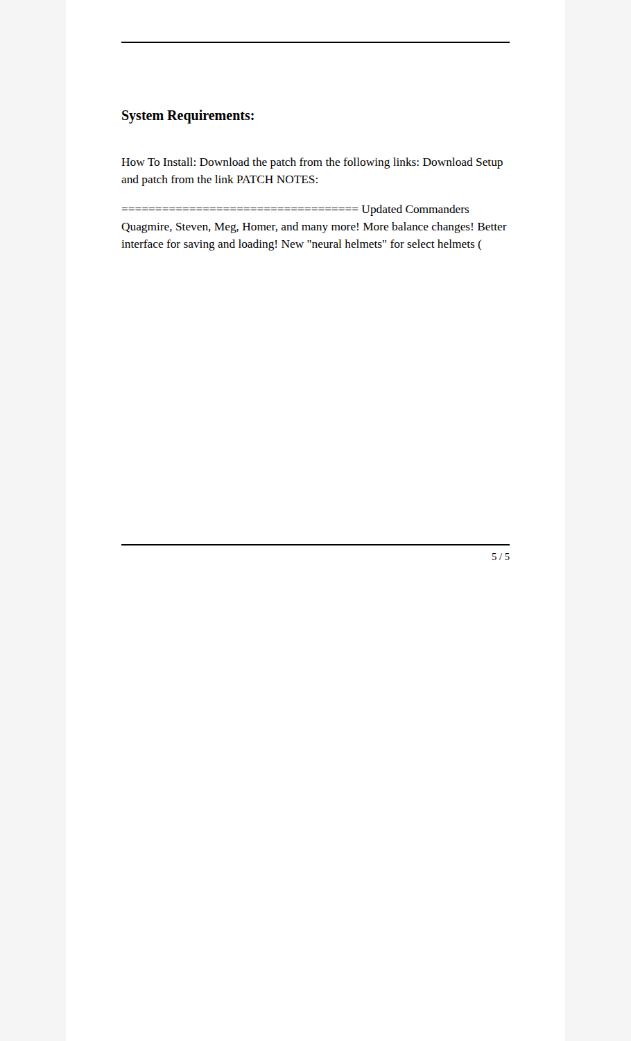System Requirements:
How To Install: Download the patch from the following links: Download Setup and patch from the link PATCH NOTES:
=================================== Updated Commanders Quagmire, Steven, Meg, Homer, and many more! More balance changes! Better interface for saving and loading! New "neural helmets" for select helmets (
5 / 5